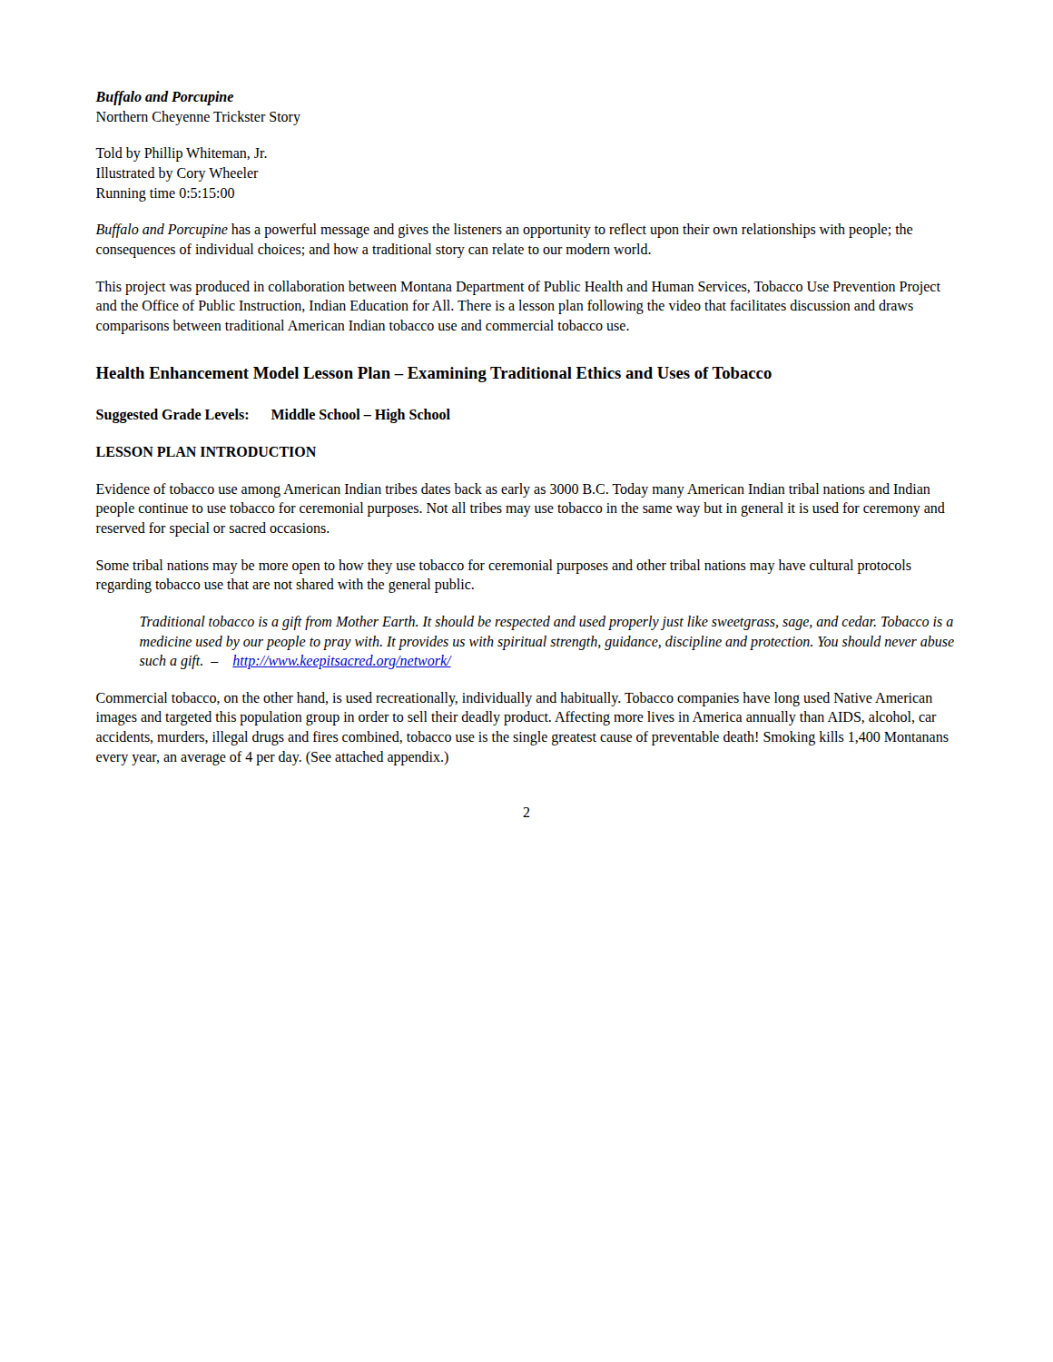Buffalo and Porcupine
Northern Cheyenne Trickster Story
Told by Phillip Whiteman, Jr.
Illustrated by Cory Wheeler
Running time 0:5:15:00
Buffalo and Porcupine has a powerful message and gives the listeners an opportunity to reflect upon their own relationships with people; the consequences of individual choices; and how a traditional story can relate to our modern world.
This project was produced in collaboration between Montana Department of Public Health and Human Services, Tobacco Use Prevention Project and the Office of Public Instruction, Indian Education for All. There is a lesson plan following the video that facilitates discussion and draws comparisons between traditional American Indian tobacco use and commercial tobacco use.
Health Enhancement Model Lesson Plan – Examining Traditional Ethics and Uses of Tobacco
Suggested Grade Levels: Middle School – High School
LESSON PLAN INTRODUCTION
Evidence of tobacco use among American Indian tribes dates back as early as 3000 B.C. Today many American Indian tribal nations and Indian people continue to use tobacco for ceremonial purposes. Not all tribes may use tobacco in the same way but in general it is used for ceremony and reserved for special or sacred occasions.
Some tribal nations may be more open to how they use tobacco for ceremonial purposes and other tribal nations may have cultural protocols regarding tobacco use that are not shared with the general public.
Traditional tobacco is a gift from Mother Earth. It should be respected and used properly just like sweetgrass, sage, and cedar. Tobacco is a medicine used by our people to pray with. It provides us with spiritual strength, guidance, discipline and protection. You should never abuse such a gift. – http://www.keepitsacred.org/network/
Commercial tobacco, on the other hand, is used recreationally, individually and habitually. Tobacco companies have long used Native American images and targeted this population group in order to sell their deadly product. Affecting more lives in America annually than AIDS, alcohol, car accidents, murders, illegal drugs and fires combined, tobacco use is the single greatest cause of preventable death! Smoking kills 1,400 Montanans every year, an average of 4 per day. (See attached appendix.)
2